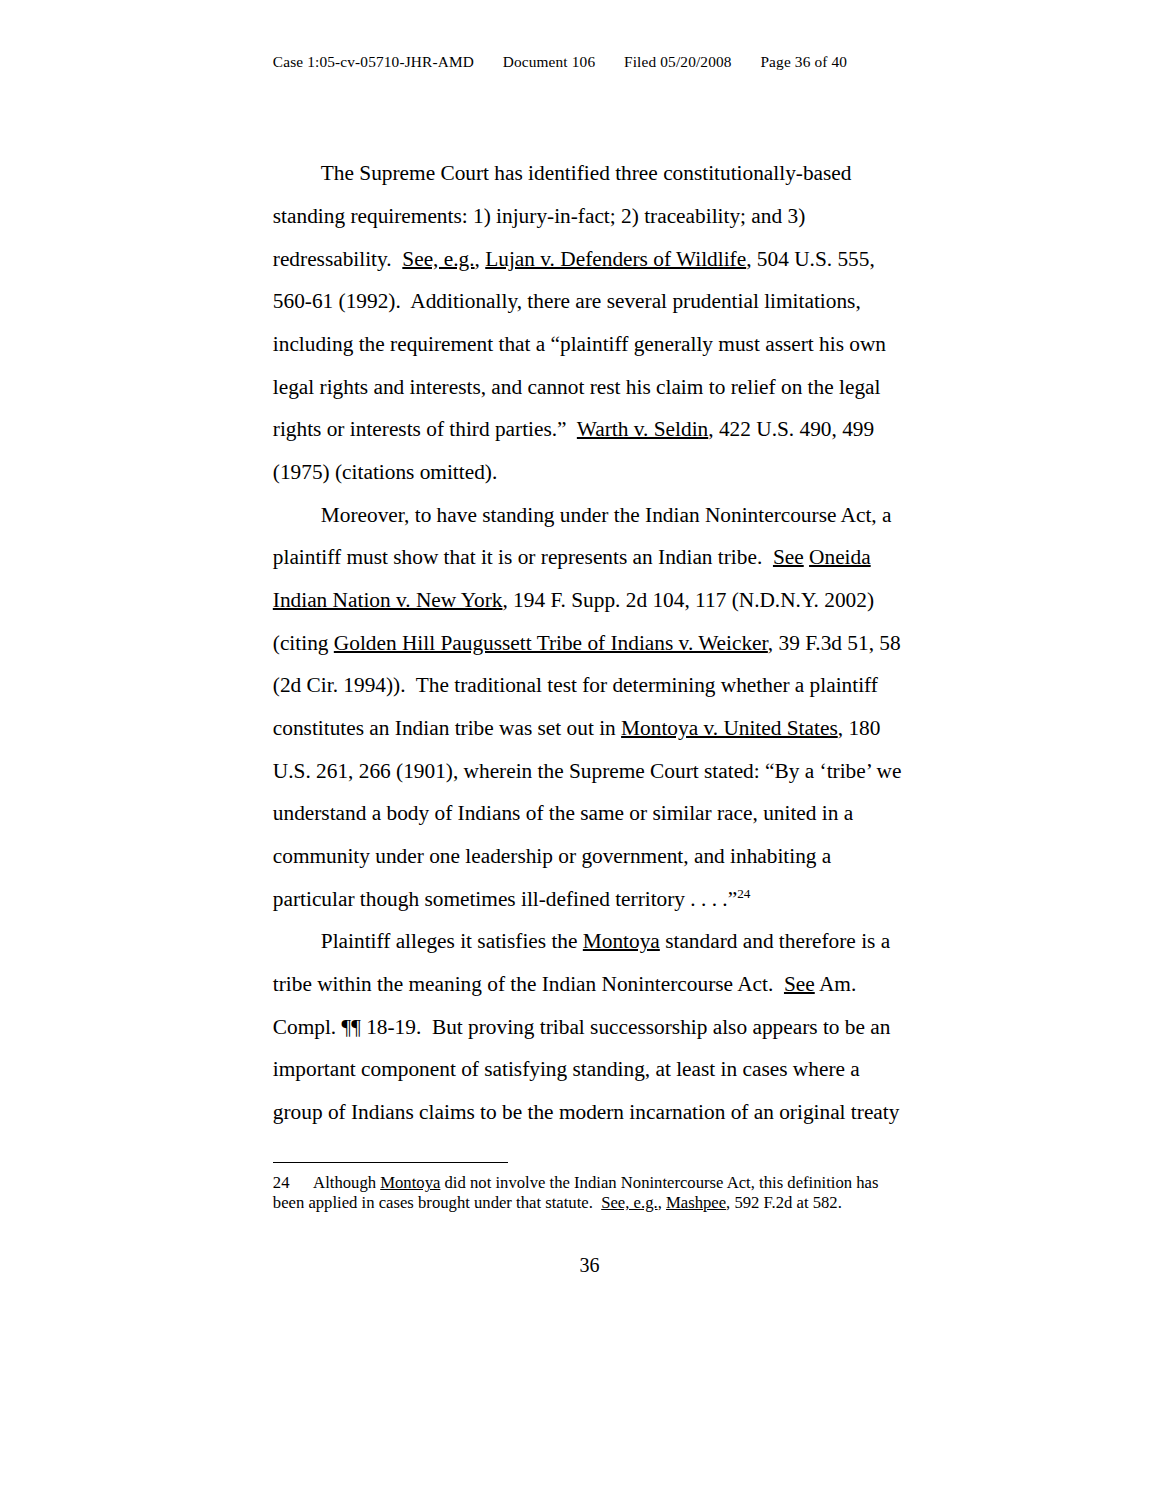Case 1:05-cv-05710-JHR-AMD Document 106 Filed 05/20/2008 Page 36 of 40
The Supreme Court has identified three constitutionally-based standing requirements: 1) injury-in-fact; 2) traceability; and 3) redressability. See, e.g., Lujan v. Defenders of Wildlife, 504 U.S. 555, 560-61 (1992). Additionally, there are several prudential limitations, including the requirement that a “plaintiff generally must assert his own legal rights and interests, and cannot rest his claim to relief on the legal rights or interests of third parties.” Warth v. Seldin, 422 U.S. 490, 499 (1975) (citations omitted).
Moreover, to have standing under the Indian Nonintercourse Act, a plaintiff must show that it is or represents an Indian tribe. See Oneida Indian Nation v. New York, 194 F. Supp. 2d 104, 117 (N.D.N.Y. 2002) (citing Golden Hill Paugussett Tribe of Indians v. Weicker, 39 F.3d 51, 58 (2d Cir. 1994)). The traditional test for determining whether a plaintiff constitutes an Indian tribe was set out in Montoya v. United States, 180 U.S. 261, 266 (1901), wherein the Supreme Court stated: “By a ‘tribe’ we understand a body of Indians of the same or similar race, united in a community under one leadership or government, and inhabiting a particular though sometimes ill-defined territory . . . .”24
Plaintiff alleges it satisfies the Montoya standard and therefore is a tribe within the meaning of the Indian Nonintercourse Act. See Am. Compl. ¶¶ 18-19. But proving tribal successorship also appears to be an important component of satisfying standing, at least in cases where a group of Indians claims to be the modern incarnation of an original treaty
24 Although Montoya did not involve the Indian Nonintercourse Act, this definition has been applied in cases brought under that statute. See, e.g., Mashpee, 592 F.2d at 582.
36